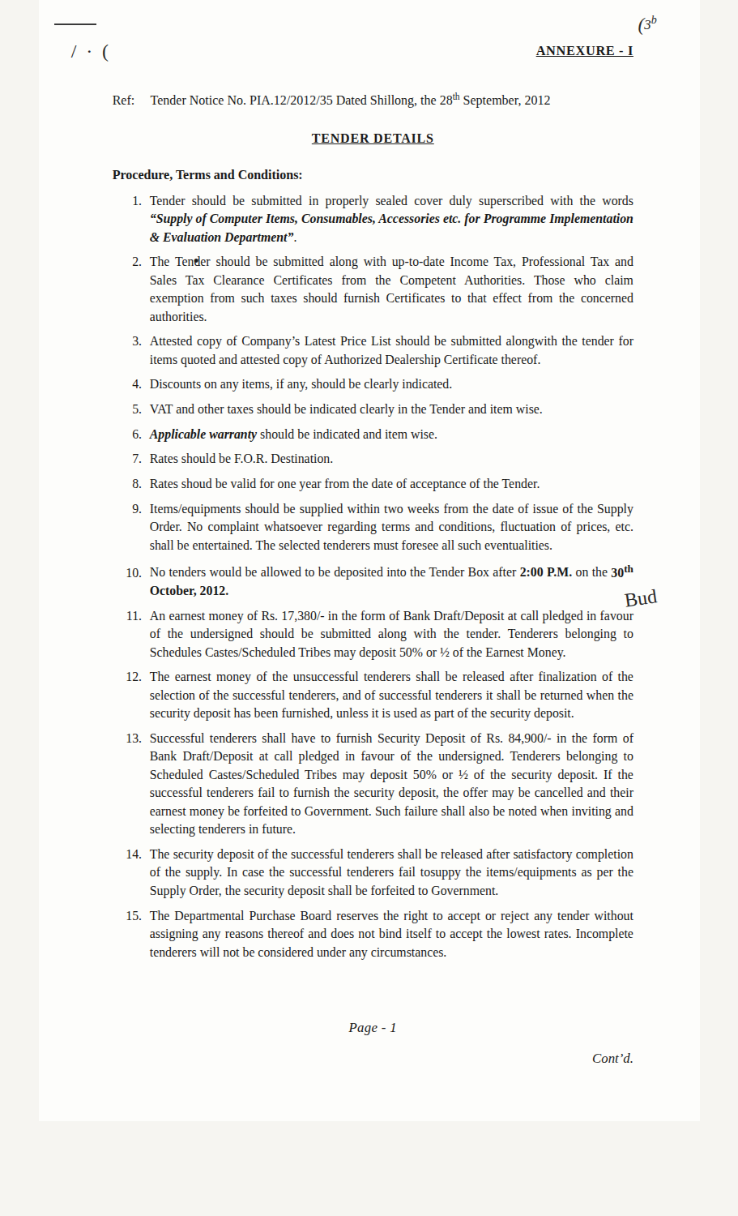(3b
/ · (
ANNEXURE - I
Ref: Tender Notice No. PIA.12/2012/35 Dated Shillong, the 28th September, 2012
TENDER DETAILS
Procedure, Terms and Conditions:
Tender should be submitted in properly sealed cover duly superscribed with the words “Supply of Computer Items, Consumables, Accessories etc. for Programme Implementation & Evaluation Department”.
•The Tender should be submitted along with up-to-date Income Tax, Professional Tax and Sales Tax Clearance Certificates from the Competent Authorities. Those who claim exemption from such taxes should furnish Certificates to that effect from the concerned authorities.
Attested copy of Company’s Latest Price List should be submitted alongwith the tender for items quoted and attested copy of Authorized Dealership Certificate thereof.
Discounts on any items, if any, should be clearly indicated.
VAT and other taxes should be indicated clearly in the Tender and item wise.
Applicable warranty should be indicated and item wise.
Rates should be F.O.R. Destination.
Rates shoud be valid for one year from the date of acceptance of the Tender.
Items/equipments should be supplied within two weeks from the date of issue of the Supply Order. No complaint whatsoever regarding terms and conditions, fluctuation of prices, etc. shall be entertained. The selected tenderers must foresee all such eventualities.
No tenders would be allowed to be deposited into the Tender Box after 2:00 P.M. on the 30th October, 2012.
An earnest money of Rs. 17,380/- in the form of Bank Draft/Deposit at call pledged in favour of the undersigned should be submitted along with the tender. Tenderers belonging to Schedules Castes/Scheduled Tribes may deposit 50% or ½ of the Earnest Money.
The earnest money of the unsuccessful tenderers shall be released after finalization of the selection of the successful tenderers, and of successful tenderers it shall be returned when the security deposit has been furnished, unless it is used as part of the security deposit.
Successful tenderers shall have to furnish Security Deposit of Rs. 84,900/- in the form of Bank Draft/Deposit at call pledged in favour of the undersigned. Tenderers belonging to Scheduled Castes/Scheduled Tribes may deposit 50% or ½ of the security deposit. If the successful tenderers fail to furnish the security deposit, the offer may be cancelled and their earnest money be forfeited to Government. Such failure shall also be noted when inviting and selecting tenderers in future.
The security deposit of the successful tenderers shall be released after satisfactory completion of the supply. In case the successful tenderers fail tosuppy the items/equipments as per the Supply Order, the security deposit shall be forfeited to Government.
The Departmental Purchase Board reserves the right to accept or reject any tender without assigning any reasons thereof and does not bind itself to accept the lowest rates. Incomplete tenderers will not be considered under any circumstances.
Bud
Page - 1
Cont’d.